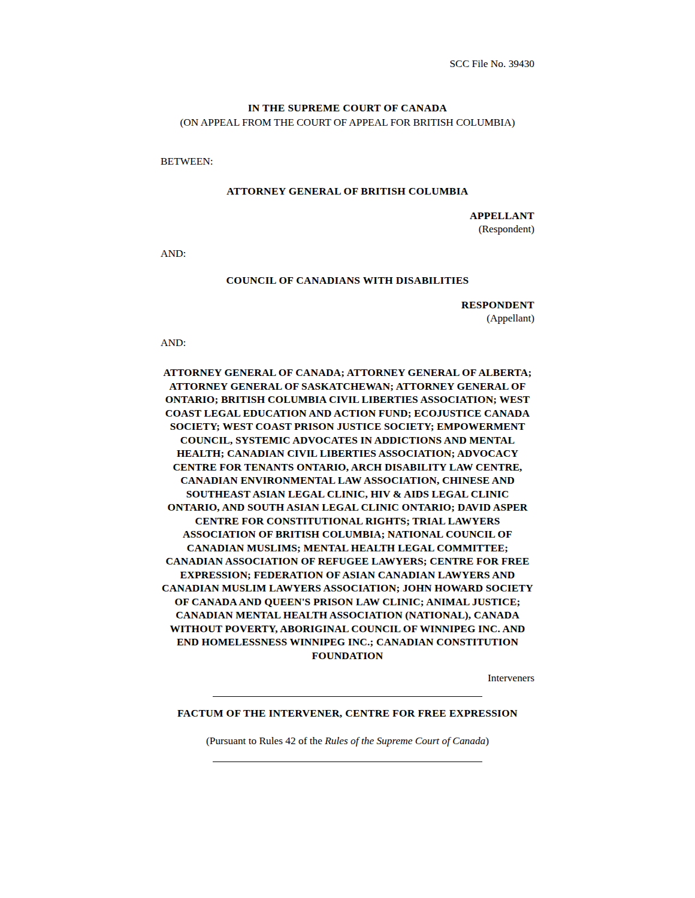SCC File No. 39430
IN THE SUPREME COURT OF CANADA
(ON APPEAL FROM THE COURT OF APPEAL FOR BRITISH COLUMBIA)
BETWEEN:
ATTORNEY GENERAL OF BRITISH COLUMBIA
APPELLANT (Respondent)
AND:
COUNCIL OF CANADIANS WITH DISABILITIES
RESPONDENT (Appellant)
AND:
ATTORNEY GENERAL OF CANADA; ATTORNEY GENERAL OF ALBERTA; ATTORNEY GENERAL OF SASKATCHEWAN; ATTORNEY GENERAL OF ONTARIO; BRITISH COLUMBIA CIVIL LIBERTIES ASSOCIATION; WEST COAST LEGAL EDUCATION AND ACTION FUND; ECOJUSTICE CANADA SOCIETY; WEST COAST PRISON JUSTICE SOCIETY; EMPOWERMENT COUNCIL, SYSTEMIC ADVOCATES IN ADDICTIONS AND MENTAL HEALTH; CANADIAN CIVIL LIBERTIES ASSOCIATION; ADVOCACY CENTRE FOR TENANTS ONTARIO, ARCH DISABILITY LAW CENTRE, CANADIAN ENVIRONMENTAL LAW ASSOCIATION, CHINESE AND SOUTHEAST ASIAN LEGAL CLINIC, HIV & AIDS LEGAL CLINIC ONTARIO, AND SOUTH ASIAN LEGAL CLINIC ONTARIO; DAVID ASPER CENTRE FOR CONSTITUTIONAL RIGHTS; TRIAL LAWYERS ASSOCIATION OF BRITISH COLUMBIA; NATIONAL COUNCIL OF CANADIAN MUSLIMS; MENTAL HEALTH LEGAL COMMITTEE; CANADIAN ASSOCIATION OF REFUGEE LAWYERS; CENTRE FOR FREE EXPRESSION; FEDERATION OF ASIAN CANADIAN LAWYERS AND CANADIAN MUSLIM LAWYERS ASSOCIATION; JOHN HOWARD SOCIETY OF CANADA AND QUEEN'S PRISON LAW CLINIC; ANIMAL JUSTICE; CANADIAN MENTAL HEALTH ASSOCIATION (NATIONAL), CANADA WITHOUT POVERTY, ABORIGINAL COUNCIL OF WINNIPEG INC. AND END HOMELESSNESS WINNIPEG INC.; CANADIAN CONSTITUTION FOUNDATION
Interveners
FACTUM OF THE INTERVENER, CENTRE FOR FREE EXPRESSION
(Pursuant to Rules 42 of the Rules of the Supreme Court of Canada)